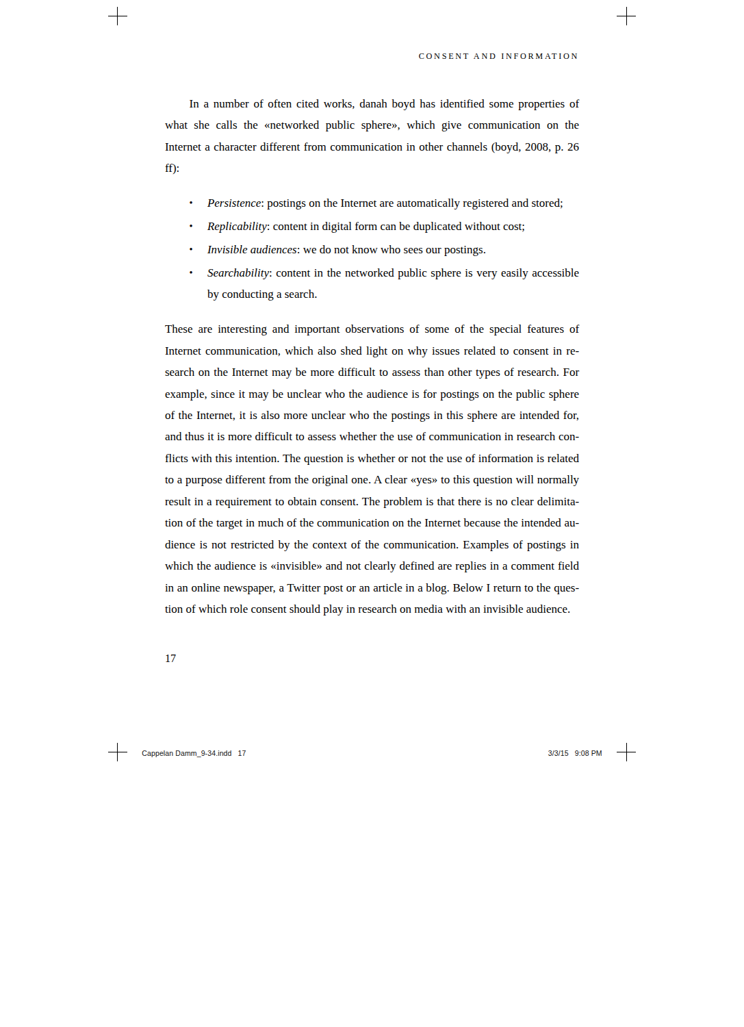Consent and information
In a number of often cited works, danah boyd has identified some properties of what she calls the «networked public sphere», which give communication on the Internet a character different from communication in other channels (boyd, 2008, p. 26 ff):
Persistence: postings on the Internet are automatically registered and stored;
Replicability: content in digital form can be duplicated without cost;
Invisible audiences: we do not know who sees our postings.
Searchability: content in the networked public sphere is very easily accessible by conducting a search.
These are interesting and important observations of some of the special features of Internet communication, which also shed light on why issues related to consent in research on the Internet may be more difficult to assess than other types of research. For example, since it may be unclear who the audience is for postings on the public sphere of the Internet, it is also more unclear who the postings in this sphere are intended for, and thus it is more difficult to assess whether the use of communication in research conflicts with this intention. The question is whether or not the use of information is related to a purpose different from the original one. A clear «yes» to this question will normally result in a requirement to obtain consent. The problem is that there is no clear delimitation of the target in much of the communication on the Internet because the intended audience is not restricted by the context of the communication. Examples of postings in which the audience is «invisible» and not clearly defined are replies in a comment field in an online newspaper, a Twitter post or an article in a blog. Below I return to the question of which role consent should play in research on media with an invisible audience.
17
Cappelan Damm_9-34.indd 17 3/3/15 9:08 PM